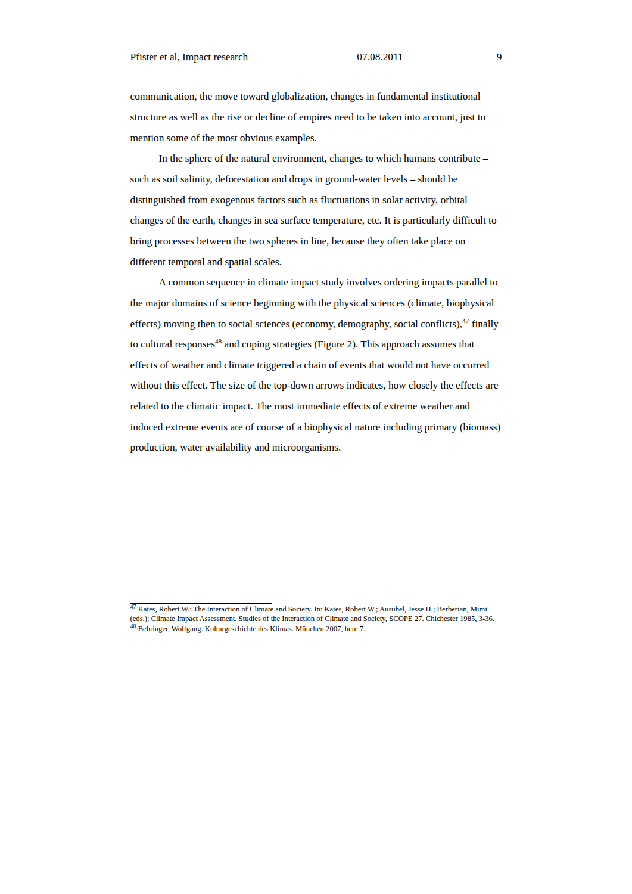Pfister et al, Impact research
07.08.2011
9
communication, the move toward globalization, changes in fundamental institutional structure as well as the rise or decline of empires need to be taken into account, just to mention some of the most obvious examples.
In the sphere of the natural environment, changes to which humans contribute – such as soil salinity, deforestation and drops in ground-water levels – should be distinguished from exogenous factors such as fluctuations in solar activity, orbital changes of the earth, changes in sea surface temperature, etc. It is particularly difficult to bring processes between the two spheres in line, because they often take place on different temporal and spatial scales.
A common sequence in climate impact study involves ordering impacts parallel to the major domains of science beginning with the physical sciences (climate, biophysical effects) moving then to social sciences (economy, demography, social conflicts),47 finally to cultural responses48 and coping strategies (Figure 2). This approach assumes that effects of weather and climate triggered a chain of events that would not have occurred without this effect. The size of the top-down arrows indicates, how closely the effects are related to the climatic impact. The most immediate effects of extreme weather and induced extreme events are of course of a biophysical nature including primary (biomass) production, water availability and microorganisms.
47 Kates, Robert W.: The Interaction of Climate and Society. In: Kates, Robert W.; Ausubel, Jesse H.; Berberian, Mimi (eds.): Climate Impact Assessment. Studies of the Interaction of Climate and Society, SCOPE 27. Chichester 1985, 3-36.
48 Behringer, Wolfgang. Kulturgeschichte des Klimas. München 2007, here 7.